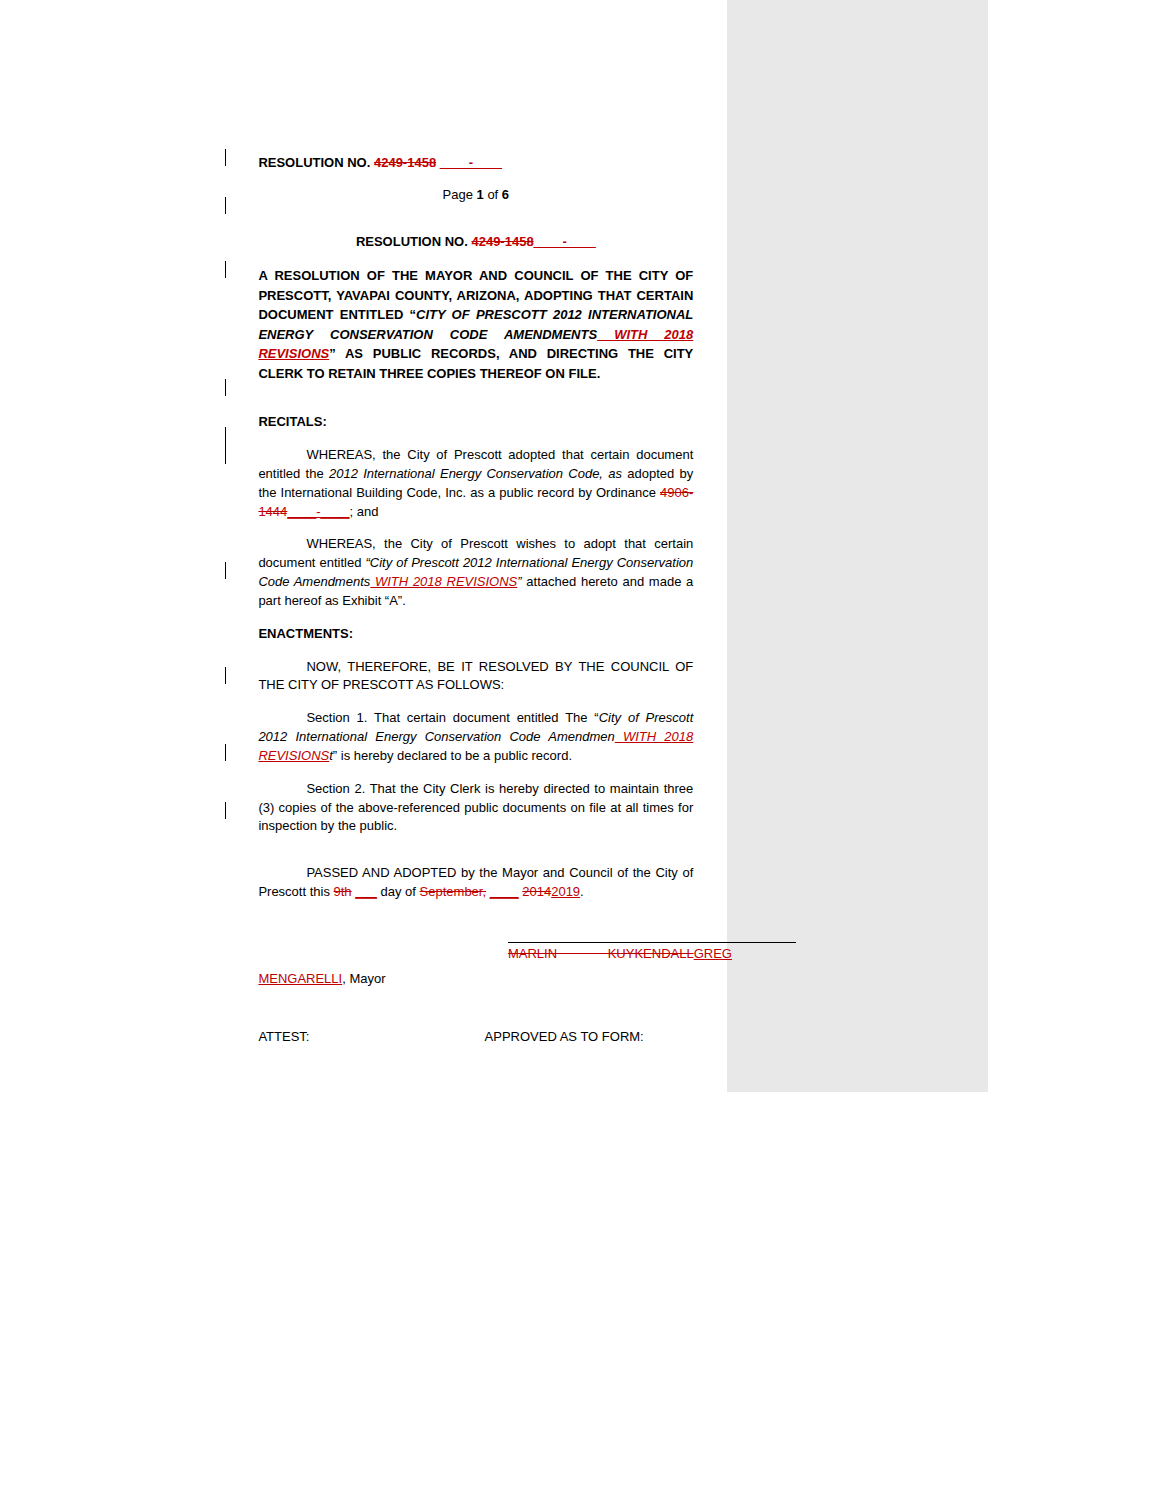RESOLUTION NO. 4249-1458 ____-____
Page 1 of 6
RESOLUTION NO. 4249-1458____-____
A RESOLUTION OF THE MAYOR AND COUNCIL OF THE CITY OF PRESCOTT, YAVAPAI COUNTY, ARIZONA, ADOPTING THAT CERTAIN DOCUMENT ENTITLED “CITY OF PRESCOTT 2012 INTERNATIONAL ENERGY CONSERVATION CODE AMENDMENTS WITH 2018 REVISIONS” AS PUBLIC RECORDS, AND DIRECTING THE CITY CLERK TO RETAIN THREE COPIES THEREOF ON FILE.
RECITALS:
WHEREAS, the City of Prescott adopted that certain document entitled the 2012 International Energy Conservation Code, as adopted by the International Building Code, Inc. as a public record by Ordinance 4906-1444____-____; and
WHEREAS, the City of Prescott wishes to adopt that certain document entitled “City of Prescott 2012 International Energy Conservation Code Amendments WITH 2018 REVISIONS” attached hereto and made a part hereof as Exhibit “A”.
ENACTMENTS:
NOW, THEREFORE, BE IT RESOLVED BY THE COUNCIL OF THE CITY OF PRESCOTT AS FOLLOWS:
Section 1. That certain document entitled The “City of Prescott 2012 International Energy Conservation Code Amendmen WITH 2018 REVISIONSt” is hereby declared to be a public record.
Section 2. That the City Clerk is hereby directed to maintain three (3) copies of the above-referenced public documents on file at all times for inspection by the public.
PASSED AND ADOPTED by the Mayor and Council of the City of Prescott this 9th ___ day of September, ____ 20142019.
MARLIN KUYKENDALL GREG
MENGARELLI, Mayor
ATTEST:
APPROVED AS TO FORM: